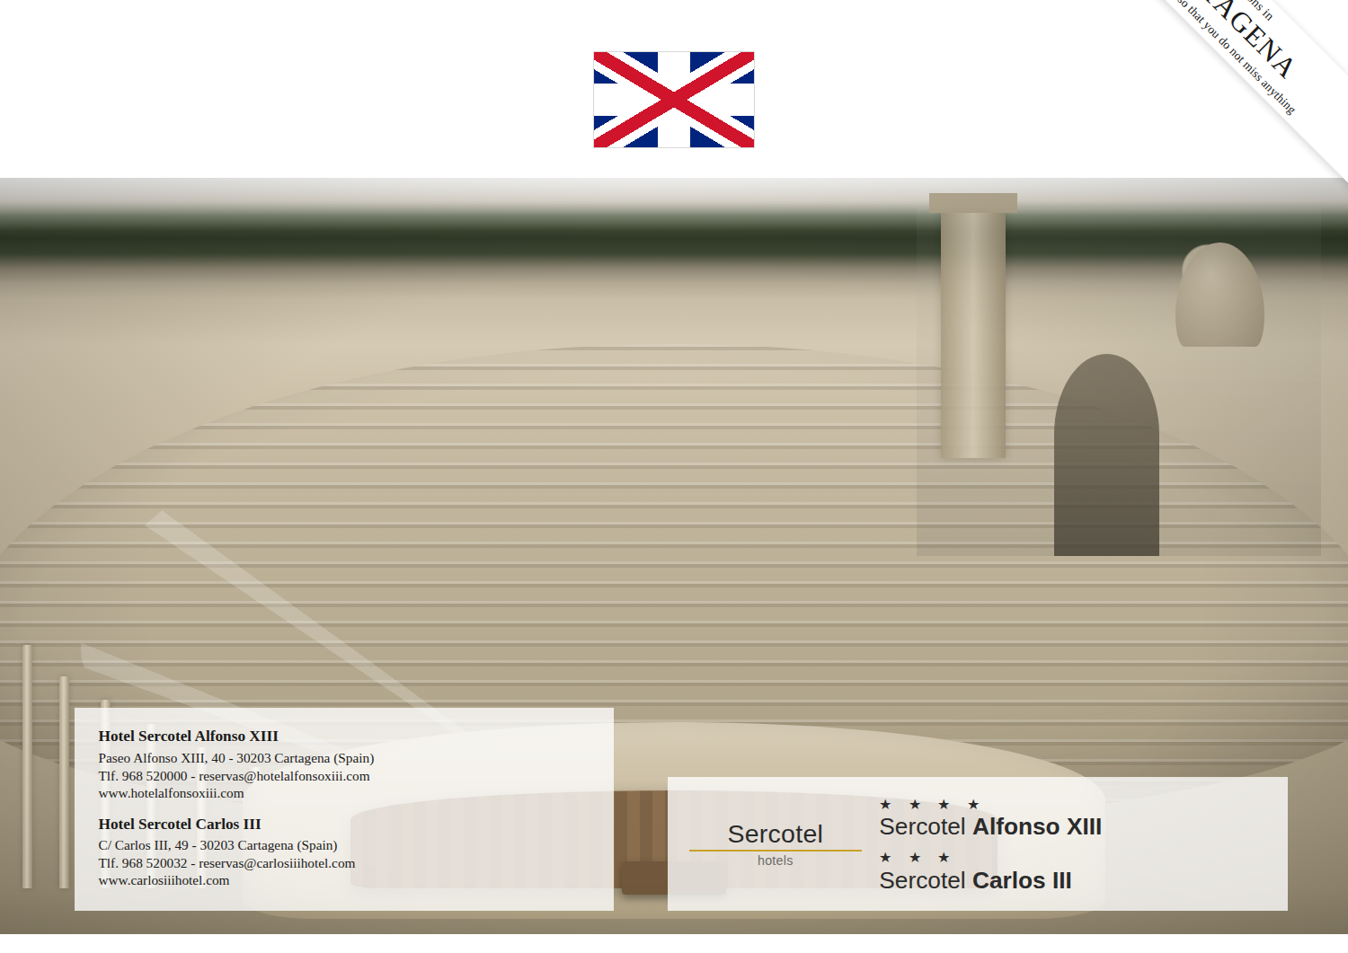Attractions in CARTAGENA A Basic Guide so that you do not miss anything
Hotel Sercotel Alfonso XIII
Paseo Alfonso XIII, 40 - 30203 Cartagena (Spain)
Tlf. 968 520000 - reservas@hotelalfonsoxiii.com
www.hotelalfonsoxiii.com
Hotel Sercotel Carlos III
C/ Carlos III, 49 - 30203 Cartagena (Spain)
Tlf. 968 520032 - reservas@carlosiiihotel.com
www.carlosiiihotel.com
Sercotel hotels
★ ★ ★ ★ Sercotel Alfonso XIII
★ ★ ★ Sercotel Carlos III